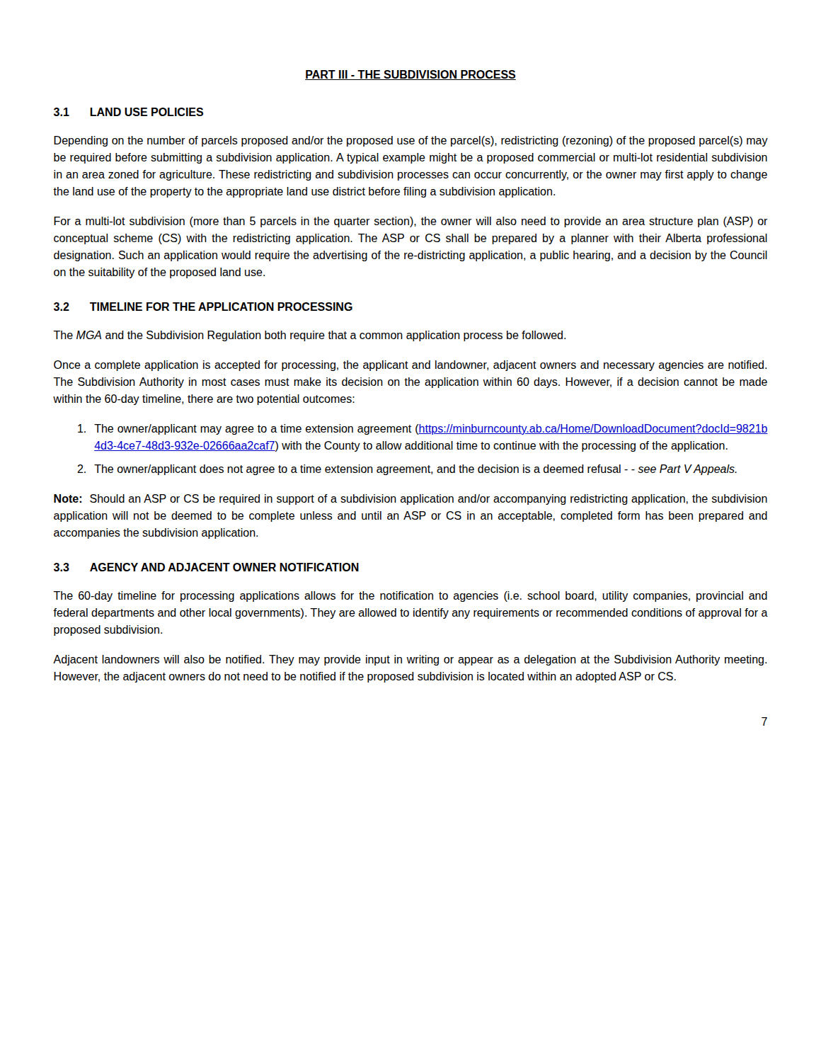PART III - THE SUBDIVISION PROCESS
3.1 LAND USE POLICIES
Depending on the number of parcels proposed and/or the proposed use of the parcel(s), redistricting (rezoning) of the proposed parcel(s) may be required before submitting a subdivision application. A typical example might be a proposed commercial or multi-lot residential subdivision in an area zoned for agriculture. These redistricting and subdivision processes can occur concurrently, or the owner may first apply to change the land use of the property to the appropriate land use district before filing a subdivision application.
For a multi-lot subdivision (more than 5 parcels in the quarter section), the owner will also need to provide an area structure plan (ASP) or conceptual scheme (CS) with the redistricting application. The ASP or CS shall be prepared by a planner with their Alberta professional designation. Such an application would require the advertising of the re-districting application, a public hearing, and a decision by the Council on the suitability of the proposed land use.
3.2 TIMELINE FOR THE APPLICATION PROCESSING
The MGA and the Subdivision Regulation both require that a common application process be followed.
Once a complete application is accepted for processing, the applicant and landowner, adjacent owners and necessary agencies are notified. The Subdivision Authority in most cases must make its decision on the application within 60 days. However, if a decision cannot be made within the 60-day timeline, there are two potential outcomes:
The owner/applicant may agree to a time extension agreement (https://minburncounty.ab.ca/Home/DownloadDocument?docId=9821b4d3-4ce7-48d3-932e-02666aa2caf7) with the County to allow additional time to continue with the processing of the application.
The owner/applicant does not agree to a time extension agreement, and the decision is a deemed refusal - - see Part V Appeals.
Note: Should an ASP or CS be required in support of a subdivision application and/or accompanying redistricting application, the subdivision application will not be deemed to be complete unless and until an ASP or CS in an acceptable, completed form has been prepared and accompanies the subdivision application.
3.3 AGENCY AND ADJACENT OWNER NOTIFICATION
The 60-day timeline for processing applications allows for the notification to agencies (i.e. school board, utility companies, provincial and federal departments and other local governments). They are allowed to identify any requirements or recommended conditions of approval for a proposed subdivision.
Adjacent landowners will also be notified. They may provide input in writing or appear as a delegation at the Subdivision Authority meeting. However, the adjacent owners do not need to be notified if the proposed subdivision is located within an adopted ASP or CS.
7